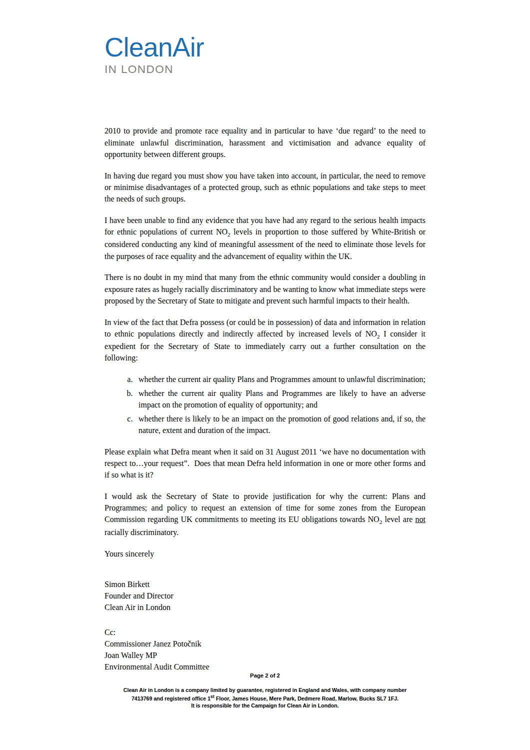CleanAir
IN LONDON
2010 to provide and promote race equality and in particular to have ‘due regard’ to the need to eliminate unlawful discrimination, harassment and victimisation and advance equality of opportunity between different groups.
In having due regard you must show you have taken into account, in particular, the need to remove or minimise disadvantages of a protected group, such as ethnic populations and take steps to meet the needs of such groups.
I have been unable to find any evidence that you have had any regard to the serious health impacts for ethnic populations of current NO2 levels in proportion to those suffered by White-British or considered conducting any kind of meaningful assessment of the need to eliminate those levels for the purposes of race equality and the advancement of equality within the UK.
There is no doubt in my mind that many from the ethnic community would consider a doubling in exposure rates as hugely racially discriminatory and be wanting to know what immediate steps were proposed by the Secretary of State to mitigate and prevent such harmful impacts to their health.
In view of the fact that Defra possess (or could be in possession) of data and information in relation to ethnic populations directly and indirectly affected by increased levels of NO2 I consider it expedient for the Secretary of State to immediately carry out a further consultation on the following:
whether the current air quality Plans and Programmes amount to unlawful discrimination;
whether the current air quality Plans and Programmes are likely to have an adverse impact on the promotion of equality of opportunity; and
whether there is likely to be an impact on the promotion of good relations and, if so, the nature, extent and duration of the impact.
Please explain what Defra meant when it said on 31 August 2011 ‘we have no documentation with respect to…your request”. Does that mean Defra held information in one or more other forms and if so what is it?
I would ask the Secretary of State to provide justification for why the current: Plans and Programmes; and policy to request an extension of time for some zones from the European Commission regarding UK commitments to meeting its EU obligations towards NO2 level are not racially discriminatory.
Yours sincerely
Simon Birkett
Founder and Director
Clean Air in London
Cc:
Commissioner Janez Potočnik
Joan Walley MP
Environmental Audit Committee
Page 2 of 2
Clean Air in London is a company limited by guarantee, registered in England and Wales, with company number
7413769 and registered office 1st Floor, James House, Mere Park, Dedmere Road, Marlow, Bucks SL7 1FJ.
It is responsible for the Campaign for Clean Air in London.